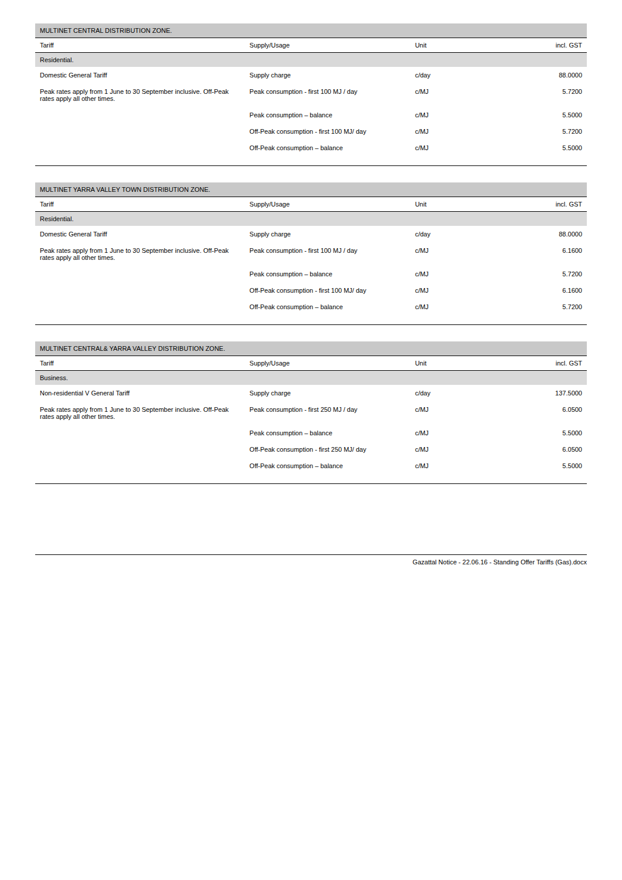MULTINET CENTRAL DISTRIBUTION ZONE.
| Residential. |
| Tariff | Supply/Usage | Unit | incl. GST |
| Domestic General Tariff | Supply charge | c/day | 88.0000 |
| Peak rates apply from 1 June to 30 September inclusive. Off-Peak rates apply all other times. | Peak consumption - first 100 MJ / day | c/MJ | 5.7200 |
| | Peak consumption – balance | c/MJ | 5.5000 |
| | Off-Peak consumption - first 100 MJ/ day | c/MJ | 5.7200 |
| | Off-Peak consumption – balance | c/MJ | 5.5000 |
MULTINET YARRA VALLEY TOWN DISTRIBUTION ZONE.
| Residential. |
| Tariff | Supply/Usage | Unit | incl. GST |
| Domestic General Tariff | Supply charge | c/day | 88.0000 |
| Peak rates apply from 1 June to 30 September inclusive. Off-Peak rates apply all other times. | Peak consumption - first 100 MJ / day | c/MJ | 6.1600 |
| | Peak consumption – balance | c/MJ | 5.7200 |
| | Off-Peak consumption - first 100 MJ/ day | c/MJ | 6.1600 |
| | Off-Peak consumption – balance | c/MJ | 5.7200 |
MULTINET CENTRAL& YARRA VALLEY DISTRIBUTION ZONE.
| Business. |
| Tariff | Supply/Usage | Unit | incl. GST |
| Non-residential V General Tariff | Supply charge | c/day | 137.5000 |
| Peak rates apply from 1 June to 30 September inclusive. Off-Peak rates apply all other times. | Peak consumption - first 250 MJ / day | c/MJ | 6.0500 |
| | Peak consumption – balance | c/MJ | 5.5000 |
| | Off-Peak consumption - first 250 MJ/ day | c/MJ | 6.0500 |
| | Off-Peak consumption – balance | c/MJ | 5.5000 |
Gazattal Notice - 22.06.16 - Standing Offer Tariffs (Gas).docx